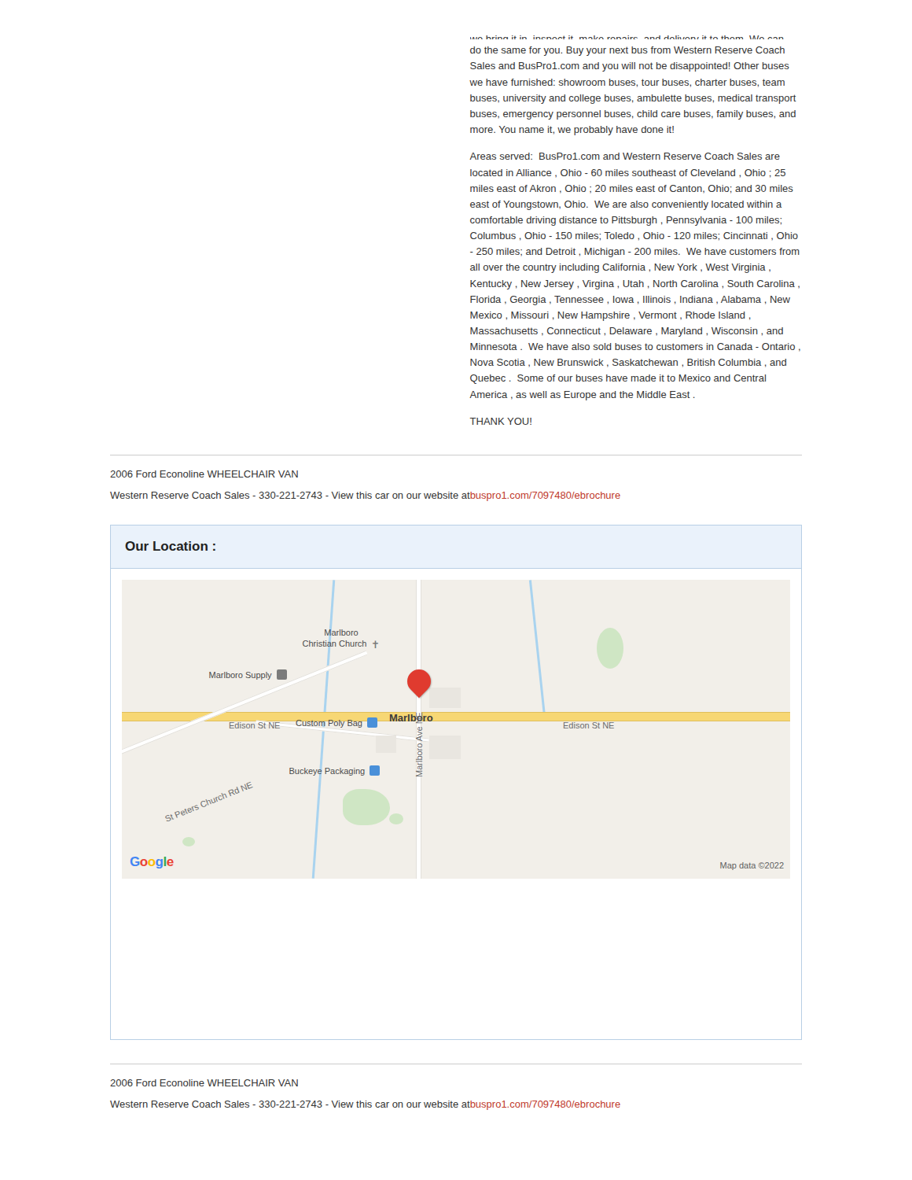we bring it in, inspect it, make repairs, and delivery it to them. We can
do the same for you. Buy your next bus from Western Reserve Coach Sales and BusPro1.com and you will not be disappointed! Other buses we have furnished: showroom buses, tour buses, charter buses, team buses, university and college buses, ambulette buses, medical transport buses, emergency personnel buses, child care buses, family buses, and more. You name it, we probably have done it!
Areas served: BusPro1.com and Western Reserve Coach Sales are located in Alliance , Ohio - 60 miles southeast of Cleveland , Ohio ; 25 miles east of Akron , Ohio ; 20 miles east of Canton, Ohio; and 30 miles east of Youngstown, Ohio. We are also conveniently located within a comfortable driving distance to Pittsburgh , Pennsylvania - 100 miles; Columbus , Ohio - 150 miles; Toledo , Ohio - 120 miles; Cincinnati , Ohio - 250 miles; and Detroit , Michigan - 200 miles. We have customers from all over the country including California , New York , West Virginia , Kentucky , New Jersey , Virgina , Utah , North Carolina , South Carolina , Florida , Georgia , Tennessee , Iowa , Illinois , Indiana , Alabama , New Mexico , Missouri , New Hampshire , Vermont , Rhode Island , Massachusetts , Connecticut , Delaware , Maryland , Wisconsin , and Minnesota . We have also sold buses to customers in Canada - Ontario , Nova Scotia , New Brunswick , Saskatchewan , British Columbia , and Quebec . Some of our buses have made it to Mexico and Central America , as well as Europe and the Middle East .
THANK YOU!
2006 Ford Econoline WHEELCHAIR VAN
Western Reserve Coach Sales - 330-221-2743 - View this car on our website atbuspro1.com/7097480/ebrochure
Our Location :
Marlboro
Christian Church ✝
Marlboro Supply
Custom Poly Bag
Buckeye Packaging
Marlboro
Edison St NE
Edison St NE
St Peters Church Rd NE
Marlboro Ave NE
Google
Map data ©2022
2006 Ford Econoline WHEELCHAIR VAN
Western Reserve Coach Sales - 330-221-2743 - View this car on our website atbuspro1.com/7097480/ebrochure